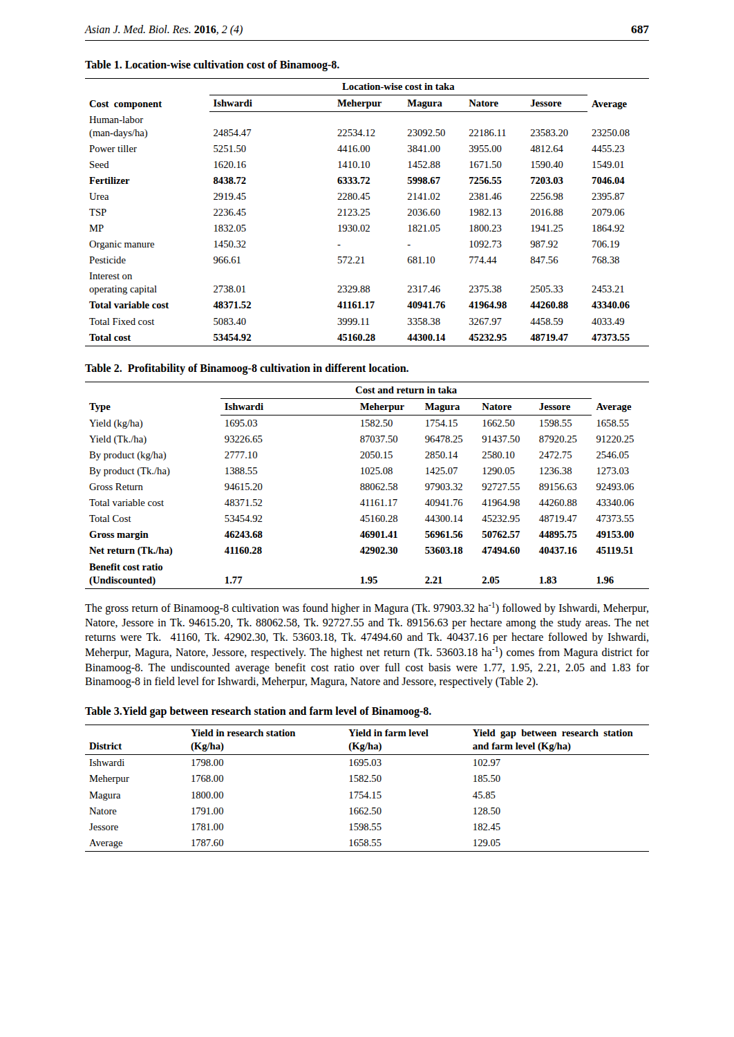Asian J. Med. Biol. Res. 2016, 2 (4)
687
Table 1. Location-wise cultivation cost of Binamoog-8.
| Cost component | Location-wise cost in taka | Average |
| --- | --- | --- |
| Ishwardi | Meherpur | Magura | Natore | Jessore |
| Human-labor (man-days/ha) | 24854.47 | 22534.12 | 23092.50 | 22186.11 | 23583.20 | 23250.08 |
| Power tiller | 5251.50 | 4416.00 | 3841.00 | 3955.00 | 4812.64 | 4455.23 |
| Seed | 1620.16 | 1410.10 | 1452.88 | 1671.50 | 1590.40 | 1549.01 |
| Fertilizer | 8438.72 | 6333.72 | 5998.67 | 7256.55 | 7203.03 | 7046.04 |
| Urea | 2919.45 | 2280.45 | 2141.02 | 2381.46 | 2256.98 | 2395.87 |
| TSP | 2236.45 | 2123.25 | 2036.60 | 1982.13 | 2016.88 | 2079.06 |
| MP | 1832.05 | 1930.02 | 1821.05 | 1800.23 | 1941.25 | 1864.92 |
| Organic manure | 1450.32 | - | - | 1092.73 | 987.92 | 706.19 |
| Pesticide | 966.61 | 572.21 | 681.10 | 774.44 | 847.56 | 768.38 |
| Interest on operating capital | 2738.01 | 2329.88 | 2317.46 | 2375.38 | 2505.33 | 2453.21 |
| Total variable cost | 48371.52 | 41161.17 | 40941.76 | 41964.98 | 44260.88 | 43340.06 |
| Total Fixed cost | 5083.40 | 3999.11 | 3358.38 | 3267.97 | 4458.59 | 4033.49 |
| Total cost | 53454.92 | 45160.28 | 44300.14 | 45232.95 | 48719.47 | 47373.55 |
Table 2. Profitability of Binamoog-8 cultivation in different location.
| Type | Cost and return in taka | Average |
| --- | --- | --- |
| Ishwardi | Meherpur | Magura | Natore | Jessore |
| Yield (kg/ha) | 1695.03 | 1582.50 | 1754.15 | 1662.50 | 1598.55 | 1658.55 |
| Yield (Tk./ha) | 93226.65 | 87037.50 | 96478.25 | 91437.50 | 87920.25 | 91220.25 |
| By product (kg/ha) | 2777.10 | 2050.15 | 2850.14 | 2580.10 | 2472.75 | 2546.05 |
| By product (Tk./ha) | 1388.55 | 1025.08 | 1425.07 | 1290.05 | 1236.38 | 1273.03 |
| Gross Return | 94615.20 | 88062.58 | 97903.32 | 92727.55 | 89156.63 | 92493.06 |
| Total variable cost | 48371.52 | 41161.17 | 40941.76 | 41964.98 | 44260.88 | 43340.06 |
| Total Cost | 53454.92 | 45160.28 | 44300.14 | 45232.95 | 48719.47 | 47373.55 |
| Gross margin | 46243.68 | 46901.41 | 56961.56 | 50762.57 | 44895.75 | 49153.00 |
| Net return (Tk./ha) | 41160.28 | 42902.30 | 53603.18 | 47494.60 | 40437.16 | 45119.51 |
| Benefit cost ratio (Undiscounted) | 1.77 | 1.95 | 2.21 | 2.05 | 1.83 | 1.96 |
The gross return of Binamoog-8 cultivation was found higher in Magura (Tk. 97903.32 ha-1) followed by Ishwardi, Meherpur, Natore, Jessore in Tk. 94615.20, Tk. 88062.58, Tk. 92727.55 and Tk. 89156.63 per hectare among the study areas. The net returns were Tk. 41160, Tk. 42902.30, Tk. 53603.18, Tk. 47494.60 and Tk. 40437.16 per hectare followed by Ishwardi, Meherpur, Magura, Natore, Jessore, respectively. The highest net return (Tk. 53603.18 ha-1) comes from Magura district for Binamoog-8. The undiscounted average benefit cost ratio over full cost basis were 1.77, 1.95, 2.21, 2.05 and 1.83 for Binamoog-8 in field level for Ishwardi, Meherpur, Magura, Natore and Jessore, respectively (Table 2).
Table 3.Yield gap between research station and farm level of Binamoog-8.
| District | Yield in research station (Kg/ha) | Yield in farm level (Kg/ha) | Yield gap between research station and farm level (Kg/ha) |
| --- | --- | --- | --- |
| Ishwardi | 1798.00 | 1695.03 | 102.97 |
| Meherpur | 1768.00 | 1582.50 | 185.50 |
| Magura | 1800.00 | 1754.15 | 45.85 |
| Natore | 1791.00 | 1662.50 | 128.50 |
| Jessore | 1781.00 | 1598.55 | 182.45 |
| Average | 1787.60 | 1658.55 | 129.05 |